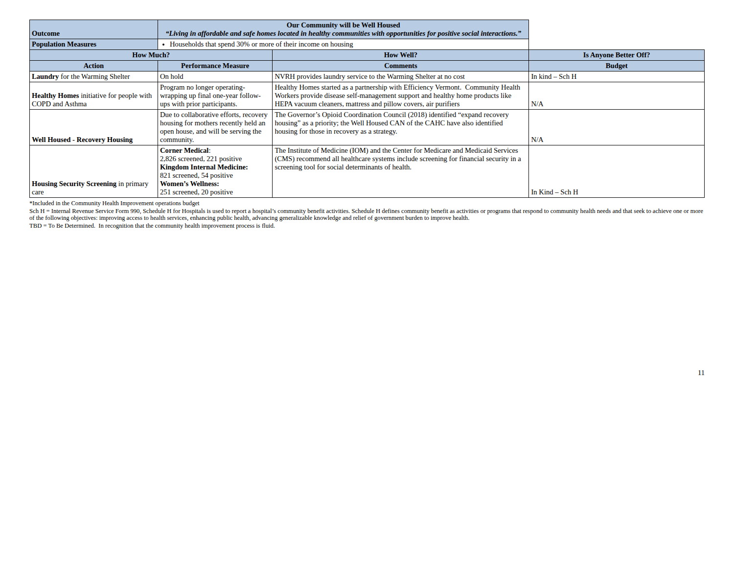| Outcome | Our Community will be Well Housed “Living in affordable and safe homes located in healthy communities with opportunities for positive social interactions.” | |
| Population Measures | Households that spend 30% or more of their income on housing | |
| How Much? | How Well? | Is Anyone Better Off? |
| Action | Performance Measure | Comments | Budget |
| Laundry for the Warming Shelter | On hold | NVRH provides laundry service to the Warming Shelter at no cost | In kind – Sch H |
| Healthy Homes initiative for people with COPD and Asthma | Program no longer operating- wrapping up final one-year follow-ups with prior participants. | Healthy Homes started as a partnership with Efficiency Vermont. Community Health Workers provide disease self-management support and healthy home products like HEPA vacuum cleaners, mattress and pillow covers, air purifiers | N/A |
| Well Housed - Recovery Housing | Due to collaborative efforts, recovery housing for mothers recently held an open house, and will be serving the community. | The Governor’s Opioid Coordination Council (2018) identified “expand recovery housing” as a priority; the Well Housed CAN of the CAHC have also identified housing for those in recovery as a strategy. | N/A |
| Housing Security Screening in primary care | Corner Medical : 2,826 screened, 221 positive Kingdom Internal Medicine: 821 screened, 54 positive Women’s Wellness: 251 screened, 20 positive | The Institute of Medicine (IOM) and the Center for Medicare and Medicaid Services (CMS) recommend all healthcare systems include screening for financial security in a screening tool for social determinants of health. | In Kind – Sch H |
*Included in the Community Health Improvement operations budget
Sch H = Internal Revenue Service Form 990, Schedule H for Hospitals is used to report a hospital’s community benefit activities. Schedule H defines community benefit as activities or programs that respond to community health needs and that seek to achieve one or more of the following objectives: improving access to health services, enhancing public health, advancing generalizable knowledge and relief of government burden to improve health.
TBD = To Be Determined. In recognition that the community health improvement process is fluid.
11